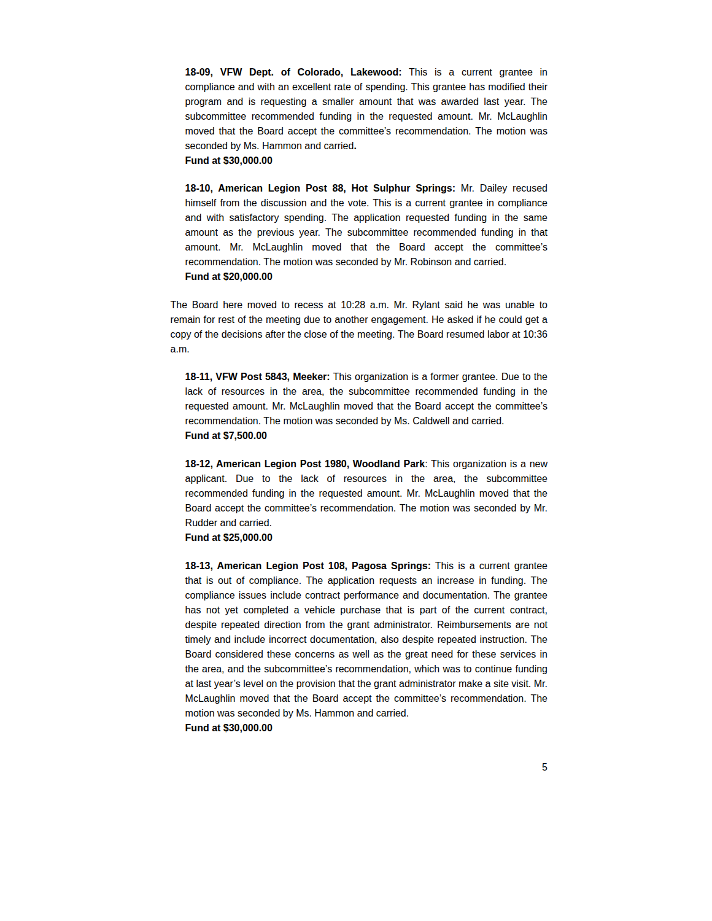18-09, VFW Dept. of Colorado, Lakewood: This is a current grantee in compliance and with an excellent rate of spending. This grantee has modified their program and is requesting a smaller amount that was awarded last year. The subcommittee recommended funding in the requested amount. Mr. McLaughlin moved that the Board accept the committee’s recommendation. The motion was seconded by Ms. Hammon and carried.
Fund at $30,000.00
18-10, American Legion Post 88, Hot Sulphur Springs: Mr. Dailey recused himself from the discussion and the vote. This is a current grantee in compliance and with satisfactory spending. The application requested funding in the same amount as the previous year. The subcommittee recommended funding in that amount. Mr. McLaughlin moved that the Board accept the committee’s recommendation. The motion was seconded by Mr. Robinson and carried.
Fund at $20,000.00
The Board here moved to recess at 10:28 a.m. Mr. Rylant said he was unable to remain for rest of the meeting due to another engagement. He asked if he could get a copy of the decisions after the close of the meeting. The Board resumed labor at 10:36 a.m.
18-11, VFW Post 5843, Meeker: This organization is a former grantee. Due to the lack of resources in the area, the subcommittee recommended funding in the requested amount. Mr. McLaughlin moved that the Board accept the committee’s recommendation. The motion was seconded by Ms. Caldwell and carried.
Fund at $7,500.00
18-12, American Legion Post 1980, Woodland Park: This organization is a new applicant. Due to the lack of resources in the area, the subcommittee recommended funding in the requested amount. Mr. McLaughlin moved that the Board accept the committee’s recommendation. The motion was seconded by Mr. Rudder and carried.
Fund at $25,000.00
18-13, American Legion Post 108, Pagosa Springs: This is a current grantee that is out of compliance. The application requests an increase in funding. The compliance issues include contract performance and documentation. The grantee has not yet completed a vehicle purchase that is part of the current contract, despite repeated direction from the grant administrator. Reimbursements are not timely and include incorrect documentation, also despite repeated instruction. The Board considered these concerns as well as the great need for these services in the area, and the subcommittee’s recommendation, which was to continue funding at last year’s level on the provision that the grant administrator make a site visit. Mr. McLaughlin moved that the Board accept the committee’s recommendation. The motion was seconded by Ms. Hammon and carried.
Fund at $30,000.00
5